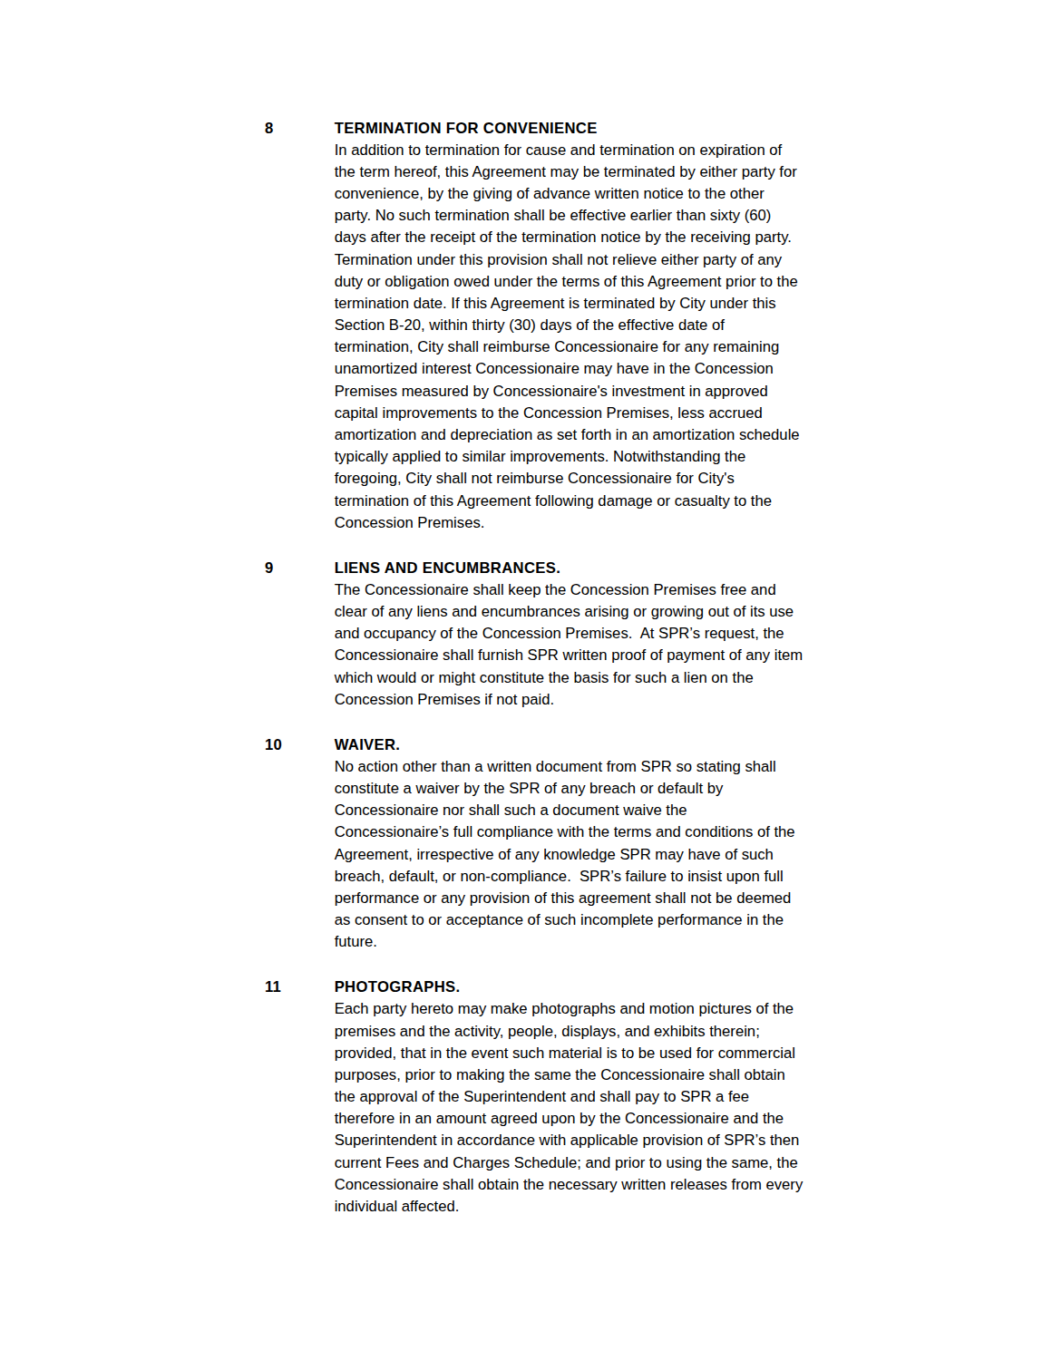8
TERMINATION FOR CONVENIENCE
In addition to termination for cause and termination on expiration of the term hereof, this Agreement may be terminated by either party for convenience, by the giving of advance written notice to the other party. No such termination shall be effective earlier than sixty (60) days after the receipt of the termination notice by the receiving party. Termination under this provision shall not relieve either party of any duty or obligation owed under the terms of this Agreement prior to the termination date. If this Agreement is terminated by City under this Section B-20, within thirty (30) days of the effective date of termination, City shall reimburse Concessionaire for any remaining unamortized interest Concessionaire may have in the Concession Premises measured by Concessionaire's investment in approved capital improvements to the Concession Premises, less accrued amortization and depreciation as set forth in an amortization schedule typically applied to similar improvements. Notwithstanding the foregoing, City shall not reimburse Concessionaire for City's termination of this Agreement following damage or casualty to the Concession Premises.
9
LIENS AND ENCUMBRANCES.
The Concessionaire shall keep the Concession Premises free and clear of any liens and encumbrances arising or growing out of its use and occupancy of the Concession Premises. At SPR’s request, the Concessionaire shall furnish SPR written proof of payment of any item which would or might constitute the basis for such a lien on the Concession Premises if not paid.
10
WAIVER.
No action other than a written document from SPR so stating shall constitute a waiver by the SPR of any breach or default by Concessionaire nor shall such a document waive the Concessionaire’s full compliance with the terms and conditions of the Agreement, irrespective of any knowledge SPR may have of such breach, default, or non-compliance. SPR’s failure to insist upon full performance or any provision of this agreement shall not be deemed as consent to or acceptance of such incomplete performance in the future.
11
PHOTOGRAPHS.
Each party hereto may make photographs and motion pictures of the premises and the activity, people, displays, and exhibits therein; provided, that in the event such material is to be used for commercial purposes, prior to making the same the Concessionaire shall obtain the approval of the Superintendent and shall pay to SPR a fee therefore in an amount agreed upon by the Concessionaire and the Superintendent in accordance with applicable provision of SPR’s then current Fees and Charges Schedule; and prior to using the same, the Concessionaire shall obtain the necessary written releases from every individual affected.